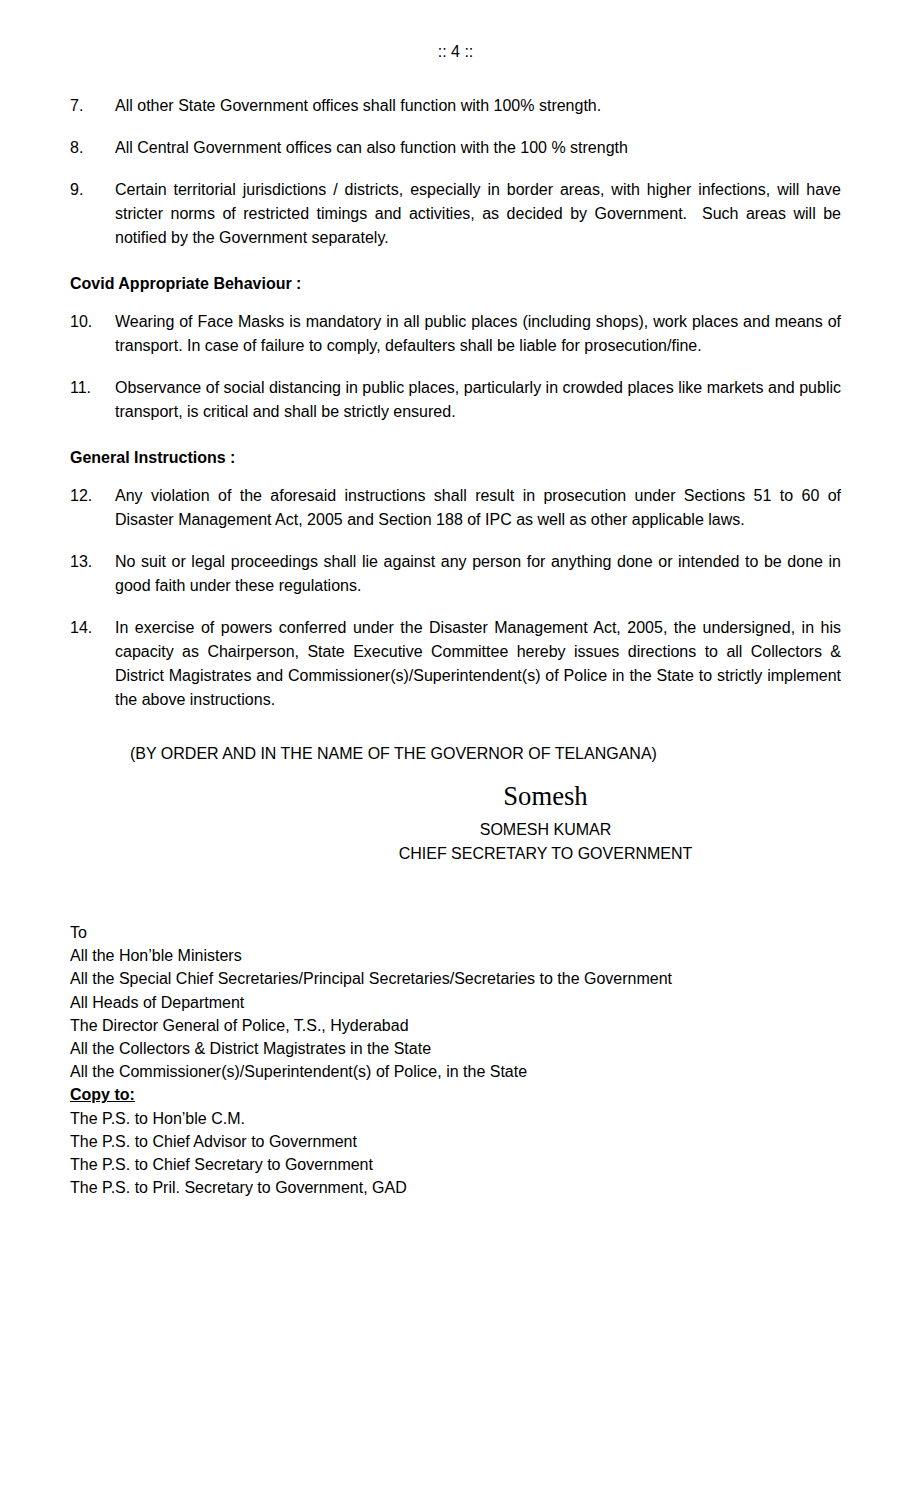:: 4 ::
7.
All other State Government offices shall function with 100% strength.
8.
All Central Government offices can also function with the 100 % strength
9.
Certain territorial jurisdictions / districts, especially in border areas, with higher infections, will have stricter norms of restricted timings and activities, as decided by Government. Such areas will be notified by the Government separately.
Covid Appropriate Behaviour :
10.
Wearing of Face Masks is mandatory in all public places (including shops), work places and means of transport. In case of failure to comply, defaulters shall be liable for prosecution/fine.
11.
Observance of social distancing in public places, particularly in crowded places like markets and public transport, is critical and shall be strictly ensured.
General Instructions :
12.
Any violation of the aforesaid instructions shall result in prosecution under Sections 51 to 60 of Disaster Management Act, 2005 and Section 188 of IPC as well as other applicable laws.
13.
No suit or legal proceedings shall lie against any person for anything done or intended to be done in good faith under these regulations.
14.
In exercise of powers conferred under the Disaster Management Act, 2005, the undersigned, in his capacity as Chairperson, State Executive Committee hereby issues directions to all Collectors & District Magistrates and Commissioner(s)/Superintendent(s) of Police in the State to strictly implement the above instructions.
(BY ORDER AND IN THE NAME OF THE GOVERNOR OF TELANGANA)
Somesh
SOMESH KUMAR
CHIEF SECRETARY TO GOVERNMENT
To
All the Hon’ble Ministers
All the Special Chief Secretaries/Principal Secretaries/Secretaries to the Government
All Heads of Department
The Director General of Police, T.S., Hyderabad
All the Collectors & District Magistrates in the State
All the Commissioner(s)/Superintendent(s) of Police, in the State
Copy to:
The P.S. to Hon’ble C.M.
The P.S. to Chief Advisor to Government
The P.S. to Chief Secretary to Government
The P.S. to Pril. Secretary to Government, GAD